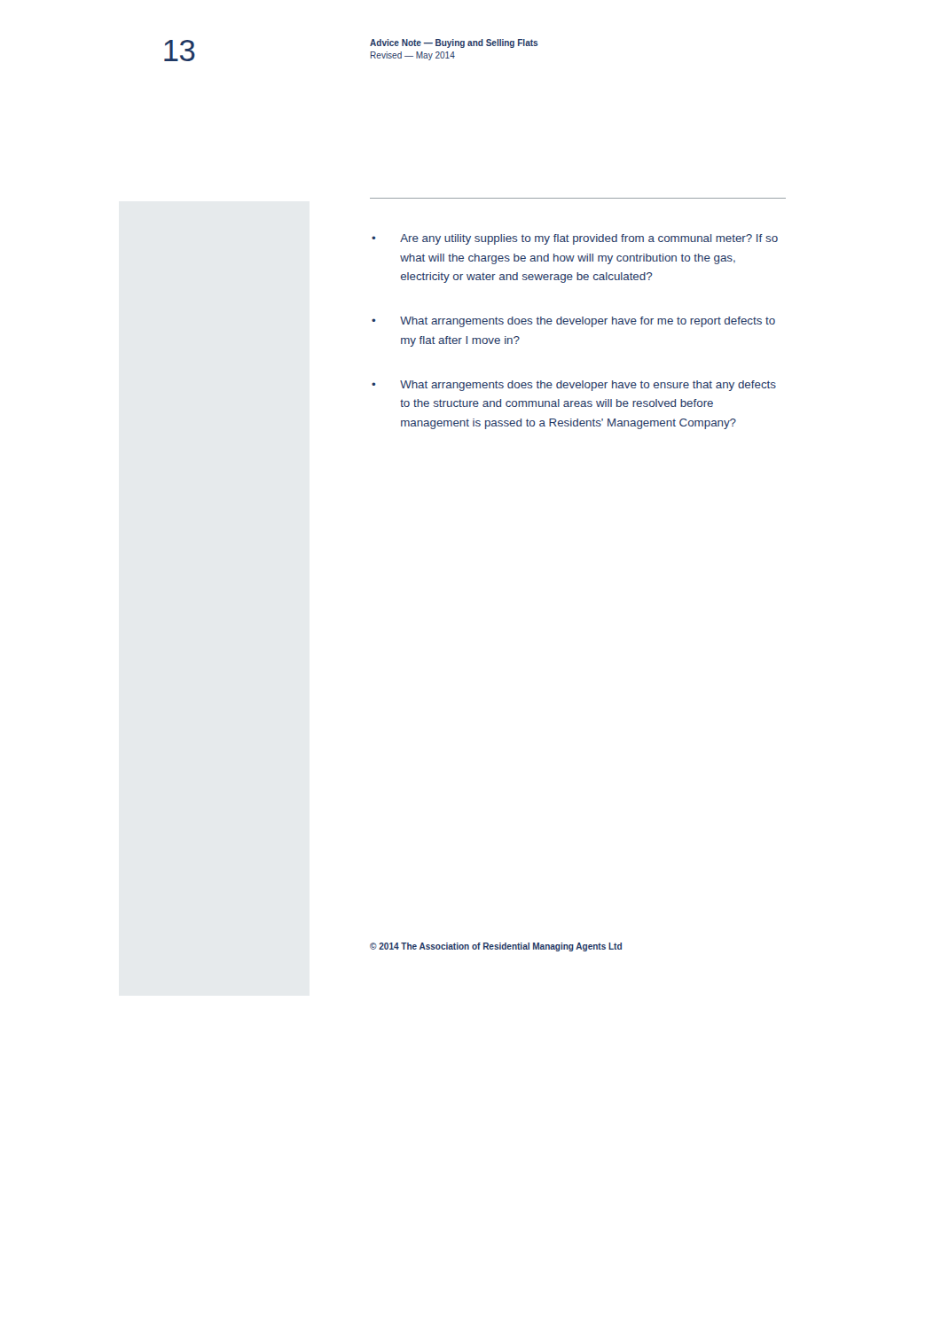13
Advice Note — Buying and Selling Flats
Revised — May 2014
Are any utility supplies to my flat provided from a communal meter? If so what will the charges be and how will my contribution to the gas, electricity or water and sewerage be calculated?
What arrangements does the developer have for me to report defects to my flat after I move in?
What arrangements does the developer have to ensure that any defects to the structure and communal areas will be resolved before management is passed to a Residents' Management Company?
© 2014 The Association of Residential Managing Agents Ltd